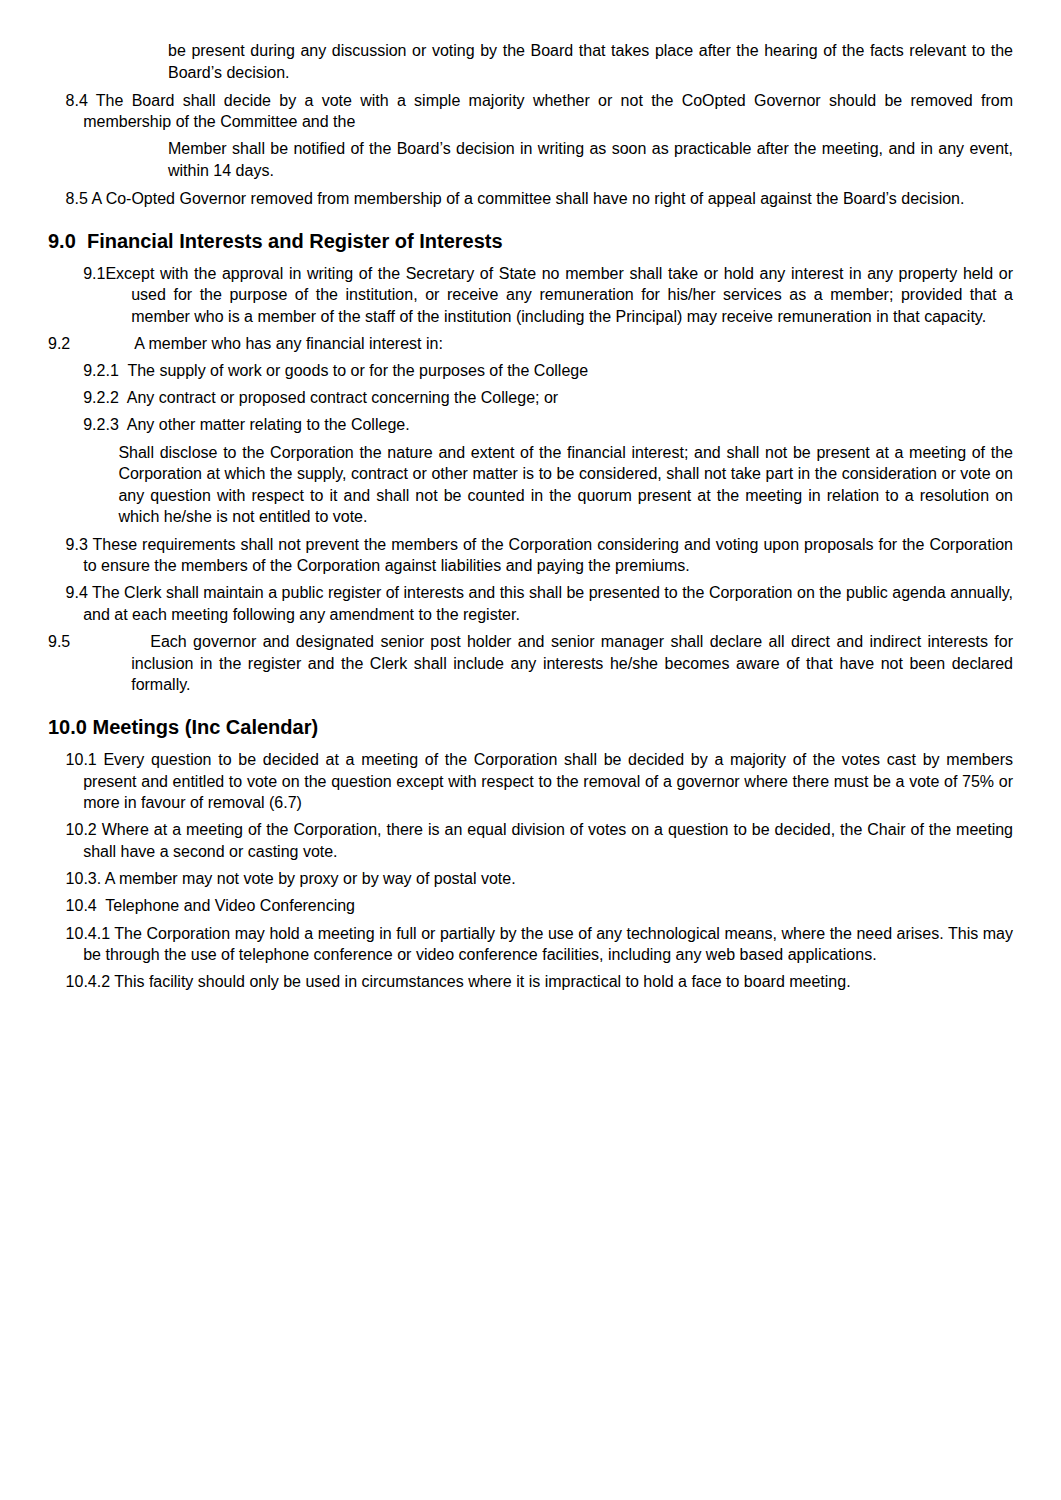be present during any discussion or voting by the Board that takes place after the hearing of the facts relevant to the Board’s decision.
8.4 The Board shall decide by a vote with a simple majority whether or not the CoOpted Governor should be removed from membership of the Committee and the
Member shall be notified of the Board’s decision in writing as soon as practicable after the meeting, and in any event, within 14 days.
8.5 A Co-Opted Governor removed from membership of a committee shall have no right of appeal against the Board’s decision.
9.0 Financial Interests and Register of Interests
9.1Except with the approval in writing of the Secretary of State no member shall take or hold any interest in any property held or used for the purpose of the institution, or receive any remuneration for his/her services as a member; provided that a member who is a member of the staff of the institution (including the Principal) may receive remuneration in that capacity.
9.2 A member who has any financial interest in:
9.2.1 The supply of work or goods to or for the purposes of the College
9.2.2 Any contract or proposed contract concerning the College; or
9.2.3 Any other matter relating to the College.
Shall disclose to the Corporation the nature and extent of the financial interest; and shall not be present at a meeting of the Corporation at which the supply, contract or other matter is to be considered, shall not take part in the consideration or vote on any question with respect to it and shall not be counted in the quorum present at the meeting in relation to a resolution on which he/she is not entitled to vote.
9.3 These requirements shall not prevent the members of the Corporation considering and voting upon proposals for the Corporation to ensure the members of the Corporation against liabilities and paying the premiums.
9.4 The Clerk shall maintain a public register of interests and this shall be presented to the Corporation on the public agenda annually, and at each meeting following any amendment to the register.
9.5 Each governor and designated senior post holder and senior manager shall declare all direct and indirect interests for inclusion in the register and the Clerk shall include any interests he/she becomes aware of that have not been declared formally.
10.0 Meetings (Inc Calendar)
10.1 Every question to be decided at a meeting of the Corporation shall be decided by a majority of the votes cast by members present and entitled to vote on the question except with respect to the removal of a governor where there must be a vote of 75% or more in favour of removal (6.7)
10.2 Where at a meeting of the Corporation, there is an equal division of votes on a question to be decided, the Chair of the meeting shall have a second or casting vote.
10.3. A member may not vote by proxy or by way of postal vote.
10.4 Telephone and Video Conferencing
10.4.1 The Corporation may hold a meeting in full or partially by the use of any technological means, where the need arises. This may be through the use of telephone conference or video conference facilities, including any web based applications.
10.4.2 This facility should only be used in circumstances where it is impractical to hold a face to board meeting.